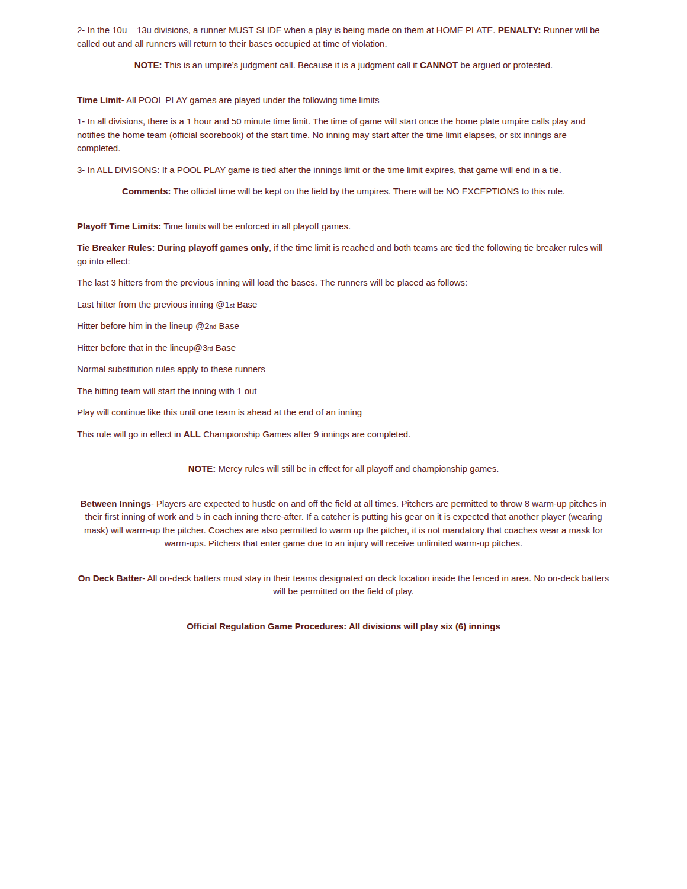2- In the 10u – 13u divisions, a runner MUST SLIDE when a play is being made on them at HOME PLATE. PENALTY: Runner will be called out and all runners will return to their bases occupied at time of violation.
NOTE: This is an umpire’s judgment call. Because it is a judgment call it CANNOT be argued or protested.
Time Limit- All POOL PLAY games are played under the following time limits
1- In all divisions, there is a 1 hour and 50 minute time limit. The time of game will start once the home plate umpire calls play and notifies the home team (official scorebook) of the start time. No inning may start after the time limit elapses, or six innings are completed.
3- In ALL DIVISONS: If a POOL PLAY game is tied after the innings limit or the time limit expires, that game will end in a tie.
Comments: The official time will be kept on the field by the umpires. There will be NO EXCEPTIONS to this rule.
Playoff Time Limits: Time limits will be enforced in all playoff games.
Tie Breaker Rules: During playoff games only, if the time limit is reached and both teams are tied the following tie breaker rules will go into effect:
The last 3 hitters from the previous inning will load the bases. The runners will be placed as follows:
Last hitter from the previous inning @1st Base
Hitter before him in the lineup @2nd Base
Hitter before that in the lineup@3rd Base
Normal substitution rules apply to these runners
The hitting team will start the inning with 1 out
Play will continue like this until one team is ahead at the end of an inning
This rule will go in effect in ALL Championship Games after 9 innings are completed.
NOTE: Mercy rules will still be in effect for all playoff and championship games.
Between Innings- Players are expected to hustle on and off the field at all times. Pitchers are permitted to throw 8 warm-up pitches in their first inning of work and 5 in each inning there-after. If a catcher is putting his gear on it is expected that another player (wearing mask) will warm-up the pitcher. Coaches are also permitted to warm up the pitcher, it is not mandatory that coaches wear a mask for warm-ups. Pitchers that enter game due to an injury will receive unlimited warm-up pitches.
On Deck Batter- All on-deck batters must stay in their teams designated on deck location inside the fenced in area. No on-deck batters will be permitted on the field of play.
Official Regulation Game Procedures: All divisions will play six (6) innings